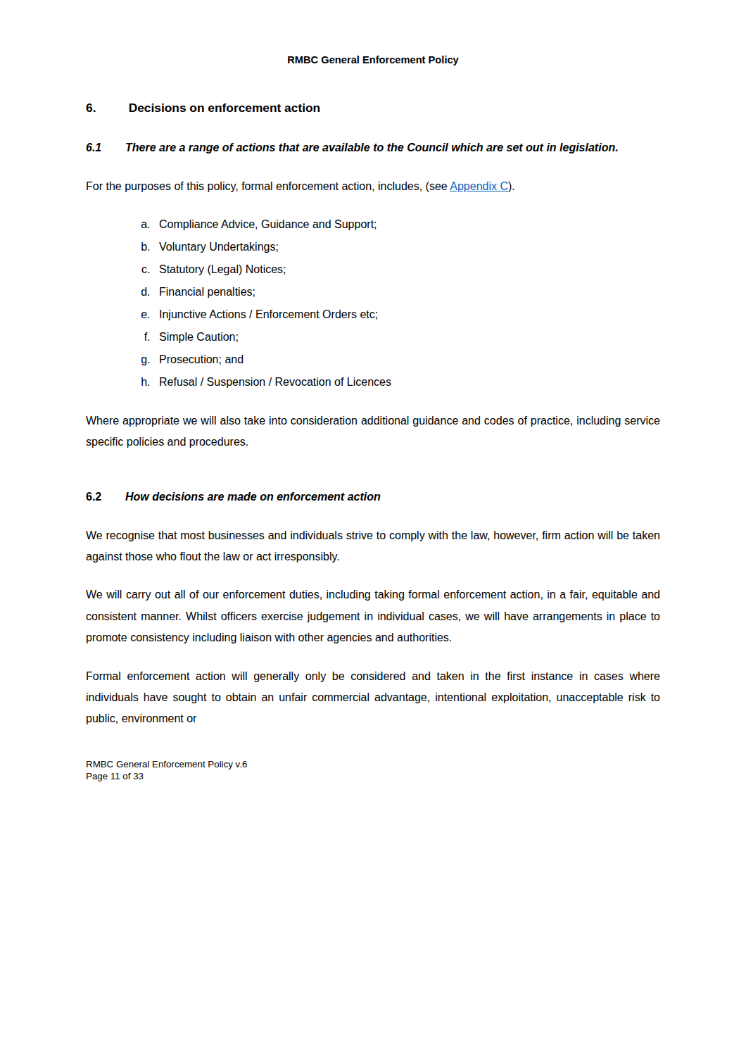RMBC General Enforcement Policy
6. Decisions on enforcement action
6.1
There are a range of actions that are available to the Council which are set out in legislation.
For the purposes of this policy, formal enforcement action, includes, (see Appendix C).
Compliance Advice, Guidance and Support;
Voluntary Undertakings;
Statutory (Legal) Notices;
Financial penalties;
Injunctive Actions / Enforcement Orders etc;
Simple Caution;
Prosecution; and
Refusal / Suspension / Revocation of Licences
Where appropriate we will also take into consideration additional guidance and codes of practice, including service specific policies and procedures.
6.2
How decisions are made on enforcement action
We recognise that most businesses and individuals strive to comply with the law, however, firm action will be taken against those who flout the law or act irresponsibly.
We will carry out all of our enforcement duties, including taking formal enforcement action, in a fair, equitable and consistent manner. Whilst officers exercise judgement in individual cases, we will have arrangements in place to promote consistency including liaison with other agencies and authorities.
Formal enforcement action will generally only be considered and taken in the first instance in cases where individuals have sought to obtain an unfair commercial advantage, intentional exploitation, unacceptable risk to public, environment or
RMBC General Enforcement Policy v.6
Page 11 of 33